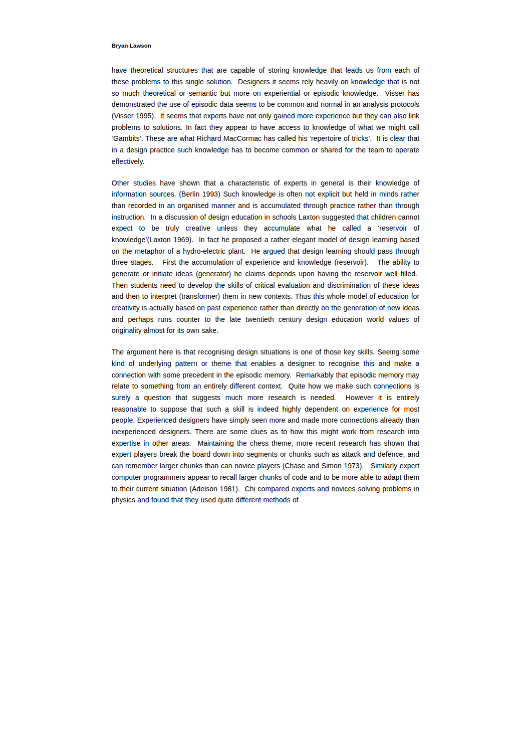Bryan Lawson
have theoretical structures that are capable of storing knowledge that leads us from each of these problems to this single solution. Designers it seems rely heavily on knowledge that is not so much theoretical or semantic but more on experiential or episodic knowledge. Visser has demonstrated the use of episodic data seems to be common and normal in an analysis protocols (Visser 1995). It seems that experts have not only gained more experience but they can also link problems to solutions. In fact they appear to have access to knowledge of what we might call ‘Gambits’. These are what Richard MacCormac has called his ‘repertoire of tricks’. It is clear that in a design practice such knowledge has to become common or shared for the team to operate effectively.
Other studies have shown that a characteristic of experts in general is their knowledge of information sources. (Berlin 1993) Such knowledge is often not explicit but held in minds rather than recorded in an organised manner and is accumulated through practice rather than through instruction. In a discussion of design education in schools Laxton suggested that children cannot expect to be truly creative unless they accumulate what he called a ‘reservoir of knowledge’(Laxton 1969). In fact he proposed a rather elegant model of design learning based on the metaphor of a hydro-electric plant. He argued that design learning should pass through three stages. First the accumulation of experience and knowledge (reservoir). The ability to generate or initiate ideas (generator) he claims depends upon having the reservoir well filled. Then students need to develop the skills of critical evaluation and discrimination of these ideas and then to interpret (transformer) them in new contexts. Thus this whole model of education for creativity is actually based on past experience rather than directly on the generation of new ideas and perhaps runs counter to the late twentieth century design education world values of originality almost for its own sake.
The argument here is that recognising design situations is one of those key skills. Seeing some kind of underlying pattern or theme that enables a designer to recognise this and make a connection with some precedent in the episodic memory. Remarkably that episodic memory may relate to something from an entirely different context. Quite how we make such connections is surely a question that suggests much more research is needed. However it is entirely reasonable to suppose that such a skill is indeed highly dependent on experience for most people. Experienced designers have simply seen more and made more connections already than inexperienced designers. There are some clues as to how this might work from research into expertise in other areas. Maintaining the chess theme, more recent research has shown that expert players break the board down into segments or chunks such as attack and defence, and can remember larger chunks than can novice players (Chase and Simon 1973). Similarly expert computer programmers appear to recall larger chunks of code and to be more able to adapt them to their current situation (Adelson 1981). Chi compared experts and novices solving problems in physics and found that they used quite different methods of